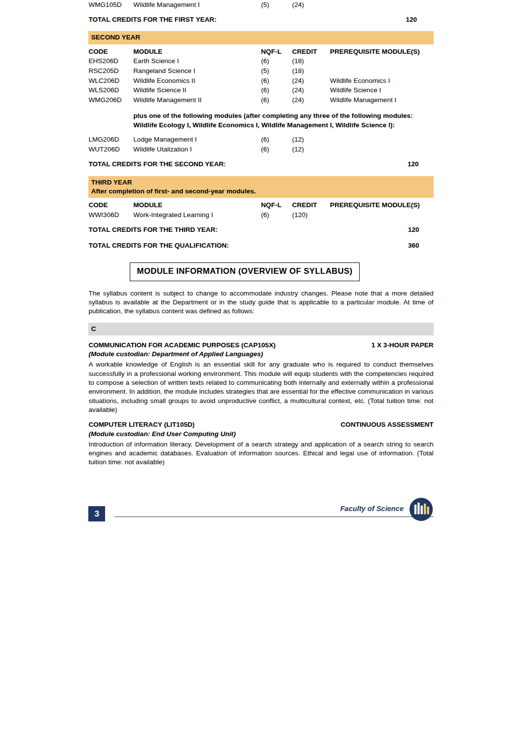| WMG105D | Wildlife Management I | (5) | (24) | |
| TOTAL CREDITS FOR THE FIRST YEAR: | 120 | |
SECOND YEAR
| CODE | MODULE | NQF-L | CREDIT | PREREQUISITE MODULE(S) |
| EHS206D | Earth Science I | (6) | (18) | |
| RSC205D | Rangeland Science I | (5) | (18) | |
| WLC206D | Wildlife Economics II | (6) | (24) | Wildlife Economics I |
| WLS206D | Wildlife Science II | (6) | (24) | Wildlife Science I |
| WMG206D | Wildlife Management II | (6) | (24) | Wildlife Management I |
plus one of the following modules (after completing any three of the following modules: Wildlife Ecology I, Wildlife Economics I, Wildlife Management I, Wildlife Science I):
| LMG206D | Lodge Management I | (6) | (12) | |
| WUT206D | Wildlife Utalization I | (6) | (12) | |
| TOTAL CREDITS FOR THE SECOND YEAR: | 120 | |
THIRD YEAR After completion of first- and second-year modules.
| CODE | MODULE | NQF-L | CREDIT | PREREQUISITE MODULE(S) |
| WWI306D | Work-Integrated Learning I | (6) | (120) | |
| TOTAL CREDITS FOR THE THIRD YEAR: | 120 | |
| TOTAL CREDITS FOR THE QUALIFICATION: | 360 | |
MODULE INFORMATION (OVERVIEW OF SYLLABUS)
The syllabus content is subject to change to accommodate industry changes. Please note that a more detailed syllabus is available at the Department or in the study guide that is applicable to a particular module. At time of publication, the syllabus content was defined as follows:
C
COMMUNICATION FOR ACADEMIC PURPOSES (CAP105X) 1 X 3-HOUR PAPER
(Module custodian: Department of Applied Languages)
A workable knowledge of English is an essential skill for any graduate who is required to conduct themselves successfully in a professional working environment. This module will equip students with the competencies required to compose a selection of written texts related to communicating both internally and externally within a professional environment. In addition, the module includes strategies that are essential for the effective communication in various situations, including small groups to avoid unproductive conflict, a multicultural context, etc. (Total tuition time: not available)
COMPUTER LITERACY (LIT105D) CONTINUOUS ASSESSMENT
(Module custodian: End User Computing Unit)
Introduction of information literacy. Development of a search strategy and application of a search string to search engines and academic databases. Evaluation of information sources. Ethical and legal use of information. (Total tuition time: not available)
3
Faculty of Science